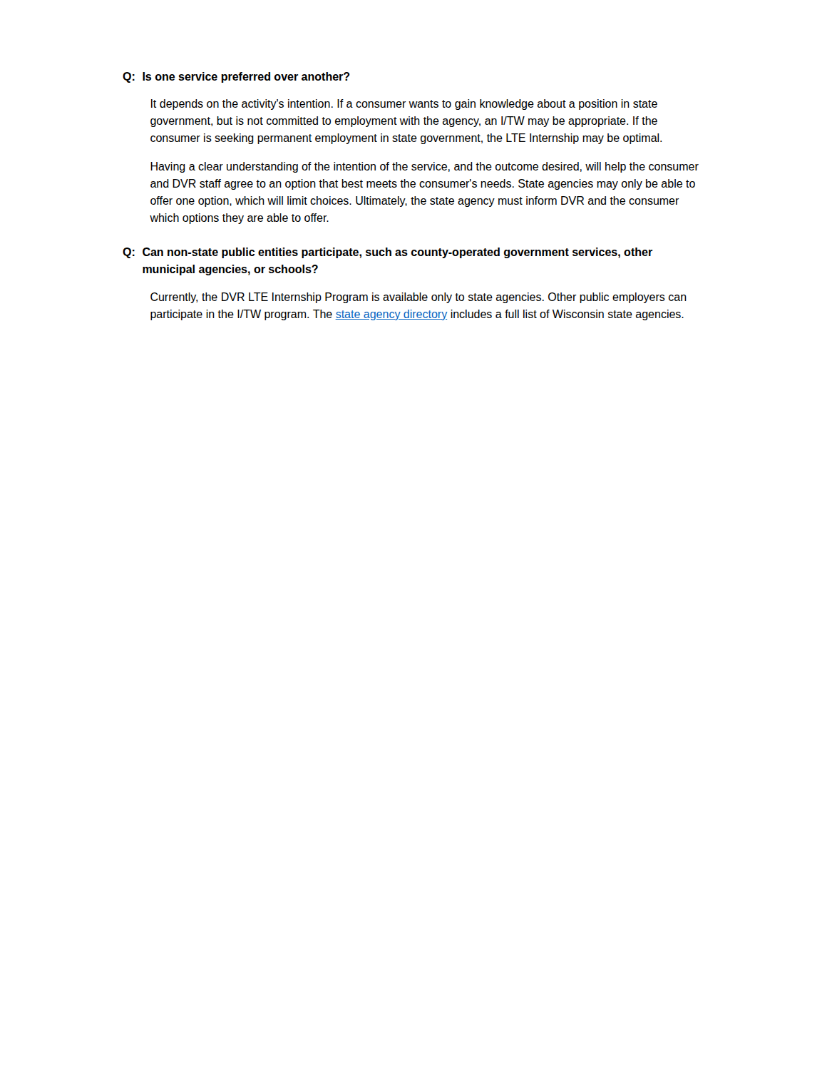Q: Is one service preferred over another?
It depends on the activity's intention. If a consumer wants to gain knowledge about a position in state government, but is not committed to employment with the agency, an I/TW may be appropriate. If the consumer is seeking permanent employment in state government, the LTE Internship may be optimal.
Having a clear understanding of the intention of the service, and the outcome desired, will help the consumer and DVR staff agree to an option that best meets the consumer's needs. State agencies may only be able to offer one option, which will limit choices. Ultimately, the state agency must inform DVR and the consumer which options they are able to offer.
Q: Can non-state public entities participate, such as county-operated government services, other municipal agencies, or schools?
Currently, the DVR LTE Internship Program is available only to state agencies. Other public employers can participate in the I/TW program. The state agency directory includes a full list of Wisconsin state agencies.